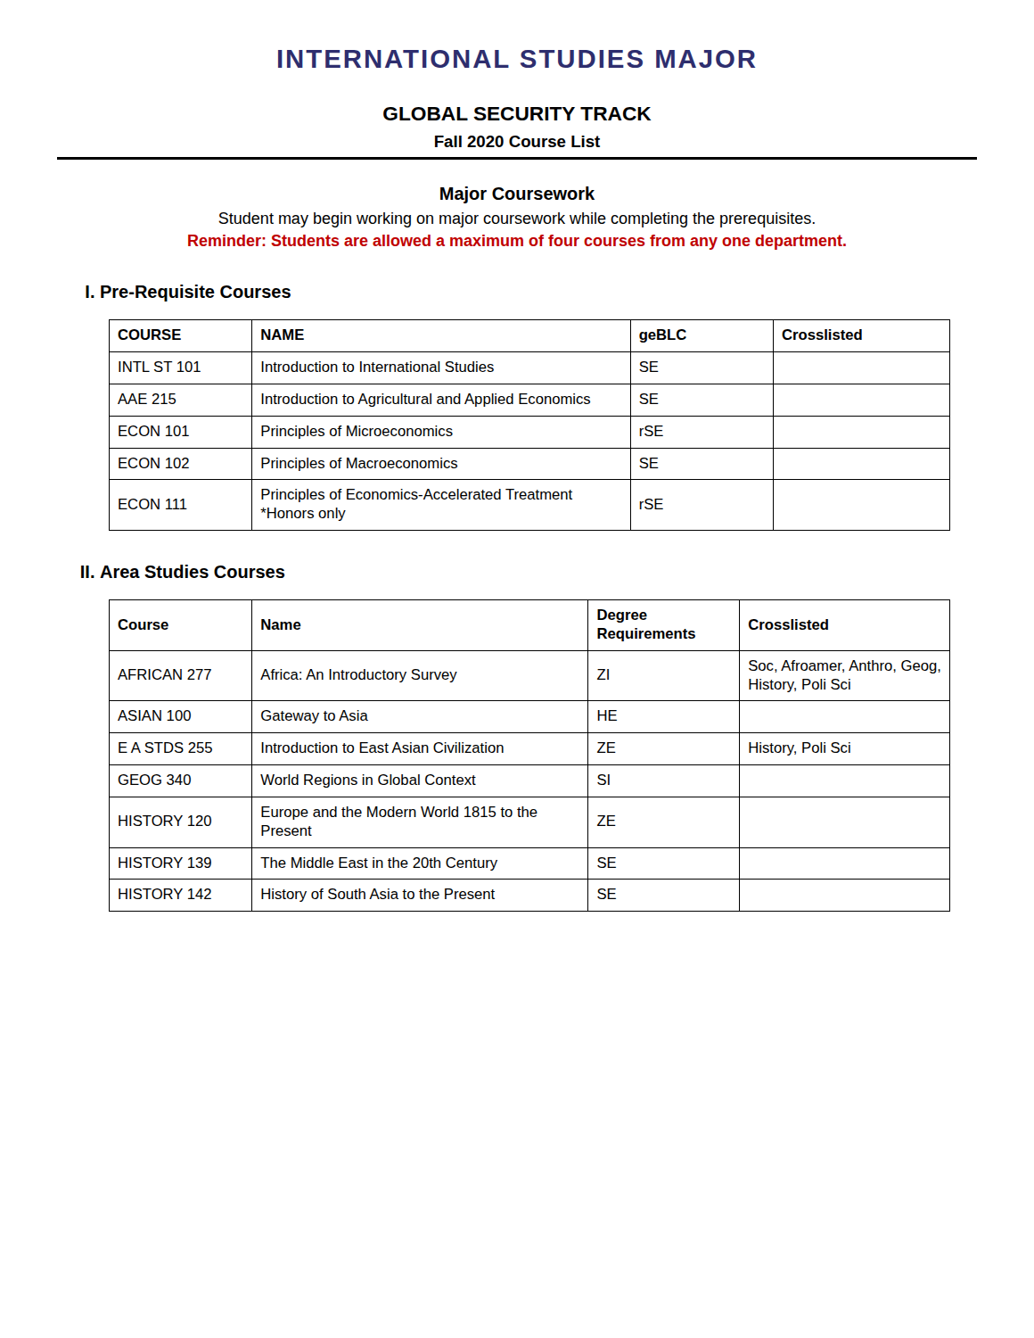INTERNATIONAL STUDIES MAJOR
GLOBAL SECURITY TRACK
Fall 2020 Course List
Major Coursework
Student may begin working on major coursework while completing the prerequisites.
Reminder: Students are allowed a maximum of four courses from any one department.
Pre-Requisite Courses
| COURSE | NAME | geBLC | Crosslisted |
| --- | --- | --- | --- |
| INTL ST 101 | Introduction to International Studies | SE | |
| AAE 215 | Introduction to Agricultural and Applied Economics | SE | |
| ECON 101 | Principles of Microeconomics | rSE | |
| ECON 102 | Principles of Macroeconomics | SE | |
| ECON 111 | Principles of Economics-Accelerated Treatment *Honors only | rSE | |
Area Studies Courses
| Course | Name | Degree Requirements | Crosslisted |
| --- | --- | --- | --- |
| AFRICAN 277 | Africa: An Introductory Survey | ZI | Soc, Afroamer, Anthro, Geog, History, Poli Sci |
| ASIAN 100 | Gateway to Asia | HE | |
| E A STDS 255 | Introduction to East Asian Civilization | ZE | History, Poli Sci |
| GEOG 340 | World Regions in Global Context | SI | |
| HISTORY 120 | Europe and the Modern World 1815 to the Present | ZE | |
| HISTORY 139 | The Middle East in the 20th Century | SE | |
| HISTORY 142 | History of South Asia to the Present | SE | |